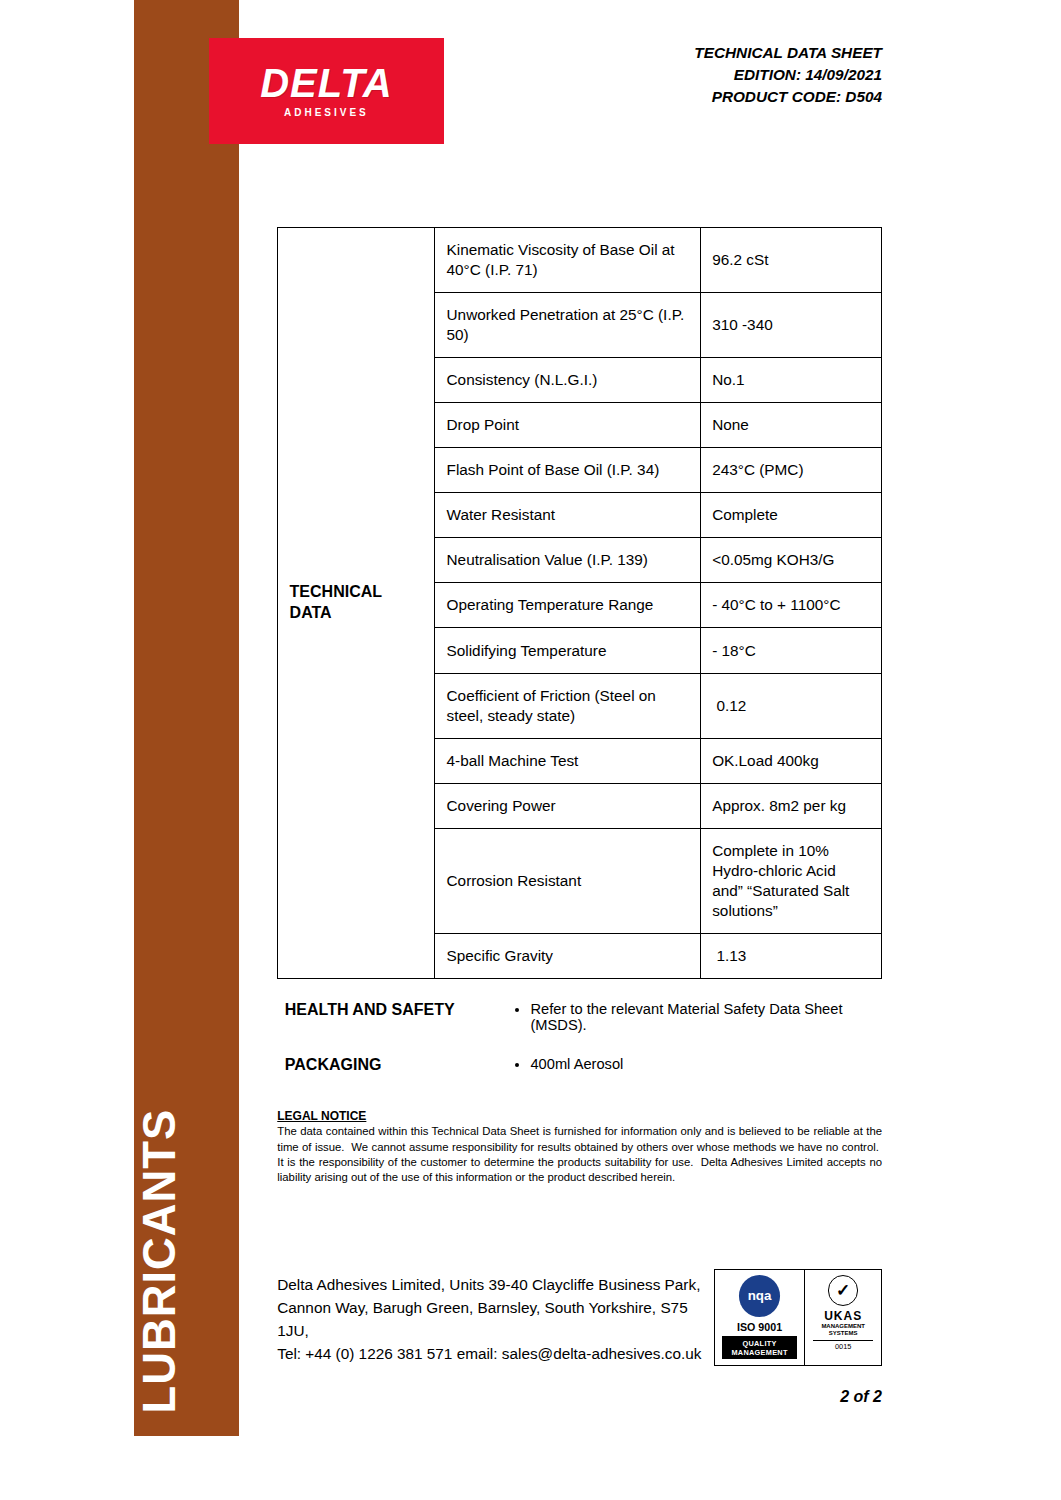LUBRICANTS
DELTA
ADHESIVES
TECHNICAL DATA SHEET
EDITION: 14/09/2021
PRODUCT CODE: D504
| TECHNICAL DATA | Kinematic Viscosity of Base Oil at 40°C (I.P. 71) | 96.2 cSt |
| Unworked Penetration at 25°C (I.P. 50) | 310 -340 |
| Consistency (N.L.G.I.) | No.1 |
| Drop Point | None |
| Flash Point of Base Oil (I.P. 34) | 243°C (PMC) |
| Water Resistant | Complete |
| Neutralisation Value (I.P. 139) | <0.05mg KOH3/G |
| Operating Temperature Range | - 40°C to + 1100°C |
| Solidifying Temperature | - 18°C |
| Coefficient of Friction (Steel on steel, steady state) | 0.12 |
| 4-ball Machine Test | OK.Load 400kg |
| Covering Power | Approx. 8m2 per kg |
| Corrosion Resistant | Complete in 10% Hydro-chloric Acid and” “Saturated Salt solutions” |
| Specific Gravity | 1.13 |
HEALTH AND SAFETY
Refer to the relevant Material Safety Data Sheet (MSDS).
PACKAGING
400ml Aerosol
LEGAL NOTICE
The data contained within this Technical Data Sheet is furnished for information only and is believed to be reliable at the time of issue. We cannot assume responsibility for results obtained by others over whose methods we have no control. It is the responsibility of the customer to determine the products suitability for use. Delta Adhesives Limited accepts no liability arising out of the use of this information or the product described herein.
Delta Adhesives Limited, Units 39-40 Claycliffe Business Park,
Cannon Way, Barugh Green, Barnsley, South Yorkshire, S75 1JU,
Tel: +44 (0) 1226 381 571 email: sales@delta-adhesives.co.uk
nqa
ISO 9001
QUALITY
MANAGEMENT
✓
UKAS
MANAGEMENT
SYSTEMS
0015
2 of 2